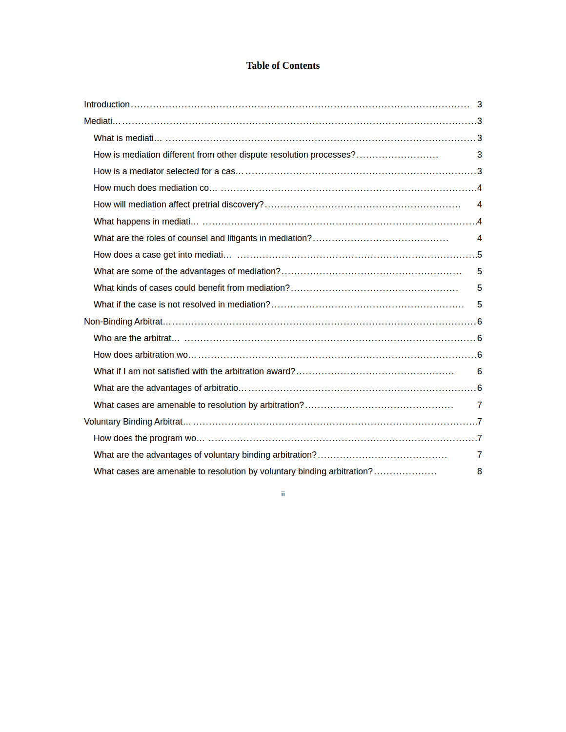Table of Contents
Introduction........................................................................................................... 3
Mediation.................................................................................................................. 3
What is mediation?....................................................................................................... 3
How is mediation different from other dispute resolution processes?.......................... 3
How is a mediator selected for a case?......................................................................... 3
How much does mediation cost?................................................................................. 4
How will mediation affect pretrial discovery?.............................................................. 4
What happens in mediation?......................................................................................... 4
What are the roles of counsel and litigants in mediation?........................................... 4
How does a case get into mediation?............................................................................ 5
What are some of the advantages of mediation?......................................................... 5
What kinds of cases could benefit from mediation?..................................................... 5
What if the case is not resolved in mediation?............................................................. 5
Non-Binding Arbitration................................................................................................... 6
Who are the arbitrators?................................................................................................. 6
How does arbitration work?.......................................................................................... 6
What if I am not satisfied with the arbitration award?.................................................. 6
What are the advantages of arbitration?........................................................................ 6
What cases are amenable to resolution by arbitration?............................................... 7
Voluntary Binding Arbitration........................................................................................... 7
How does the program work?..................................................................................... 7
What are the advantages of voluntary binding arbitration?......................................... 7
What cases are amenable to resolution by voluntary binding arbitration?.................... 8
ii